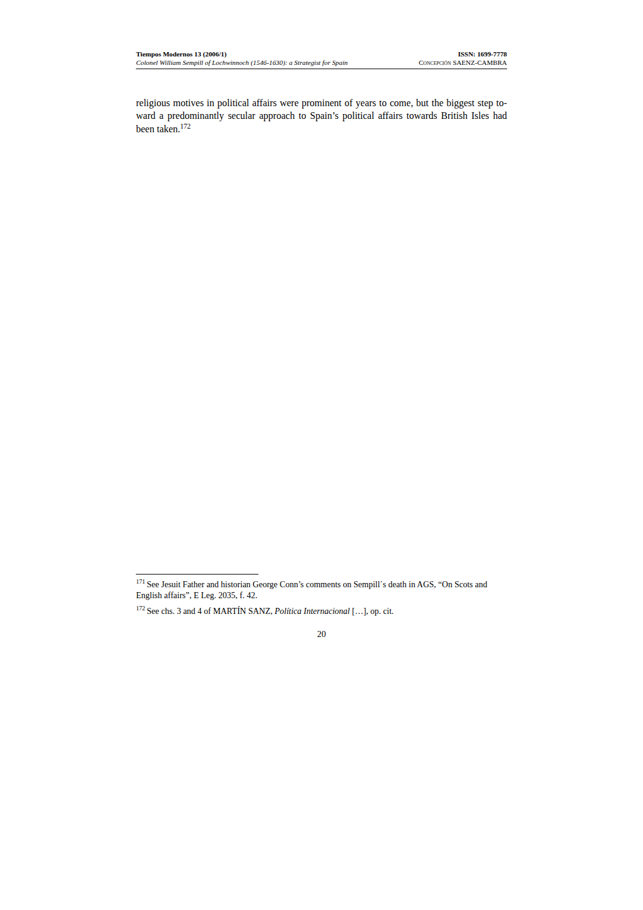Tiempos Modernos 13 (2006/1) ISSN: 1699-7778
Colonel William Sempill of Lochwinnoch (1546-1630): a Strategist for Spain Concepción SAENZ-CAMBRA
religious motives in political affairs were prominent of years to come, but the biggest step toward a predominantly secular approach to Spain’s political affairs towards British Isles had been taken.172
171See Jesuit Father and historian George Conn’s comments on Sempill´s death in AGS, “On Scots and English affairs”, E Leg. 2035, f. 42.
172See chs. 3 and 4 of MARTÍN SANZ, Política Internacional […], op. cit.
20